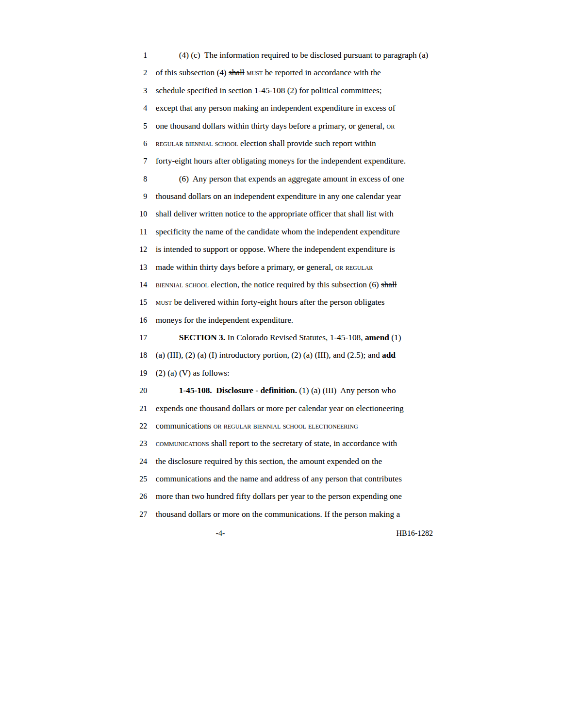(4) (c) The information required to be disclosed pursuant to paragraph (a)
of this subsection (4) shall must be reported in accordance with the
schedule specified in section 1-45-108 (2) for political committees;
except that any person making an independent expenditure in excess of
one thousand dollars within thirty days before a primary, or general, or
regular biennial school election shall provide such report within
forty-eight hours after obligating moneys for the independent expenditure.
(6) Any person that expends an aggregate amount in excess of one
thousand dollars on an independent expenditure in any one calendar year
shall deliver written notice to the appropriate officer that shall list with
specificity the name of the candidate whom the independent expenditure
is intended to support or oppose. Where the independent expenditure is
made within thirty days before a primary, or general, or regular
biennial school election, the notice required by this subsection (6) shall
must be delivered within forty-eight hours after the person obligates
moneys for the independent expenditure.
SECTION 3. In Colorado Revised Statutes, 1-45-108, amend (1)
(a) (III), (2) (a) (I) introductory portion, (2) (a) (III), and (2.5); and add
(2) (a) (V) as follows:
1-45-108. Disclosure - definition. (1) (a) (III) Any person who
expends one thousand dollars or more per calendar year on electioneering
communications or regular biennial school electioneering
communications shall report to the secretary of state, in accordance with
the disclosure required by this section, the amount expended on the
communications and the name and address of any person that contributes
more than two hundred fifty dollars per year to the person expending one
thousand dollars or more on the communications. If the person making a
-4- HB16-1282